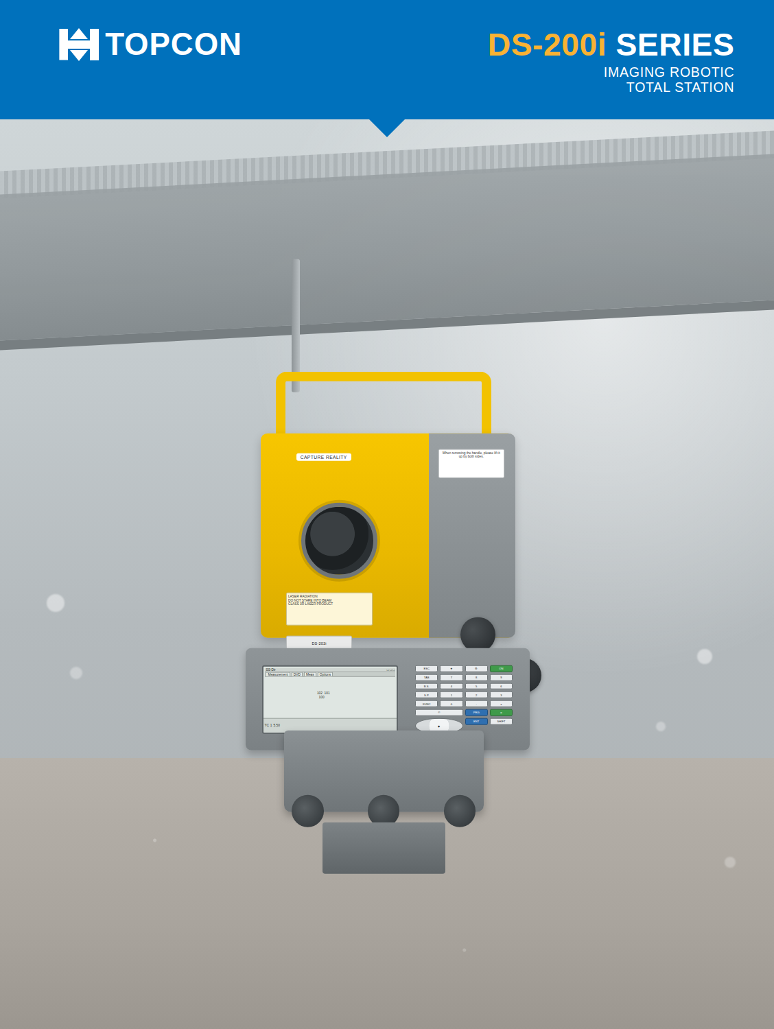TOPCON
DS-200i SERIES
Imaging Robotic
Total Station
Capture Reality When removing the handle, please lift it up by both sides. LASER RADIATION
DO NOT STARE INTO BEAM
CLASS 3R LASER PRODUCT DS-203i
SS-Dir□ □ □
Measurement DVD Meas Options
102 101
100
HA:247°45'10"
VA:78°58'25"
HD:9.550
VD:1.073
TC 15.50
ESC★⚙ON TAB 789 B.S. 456 S.P. 123 FUNC 0·± ☉PRG α ◆ENT SHIFT
Topcon DS-200i Series imaging robotic total station